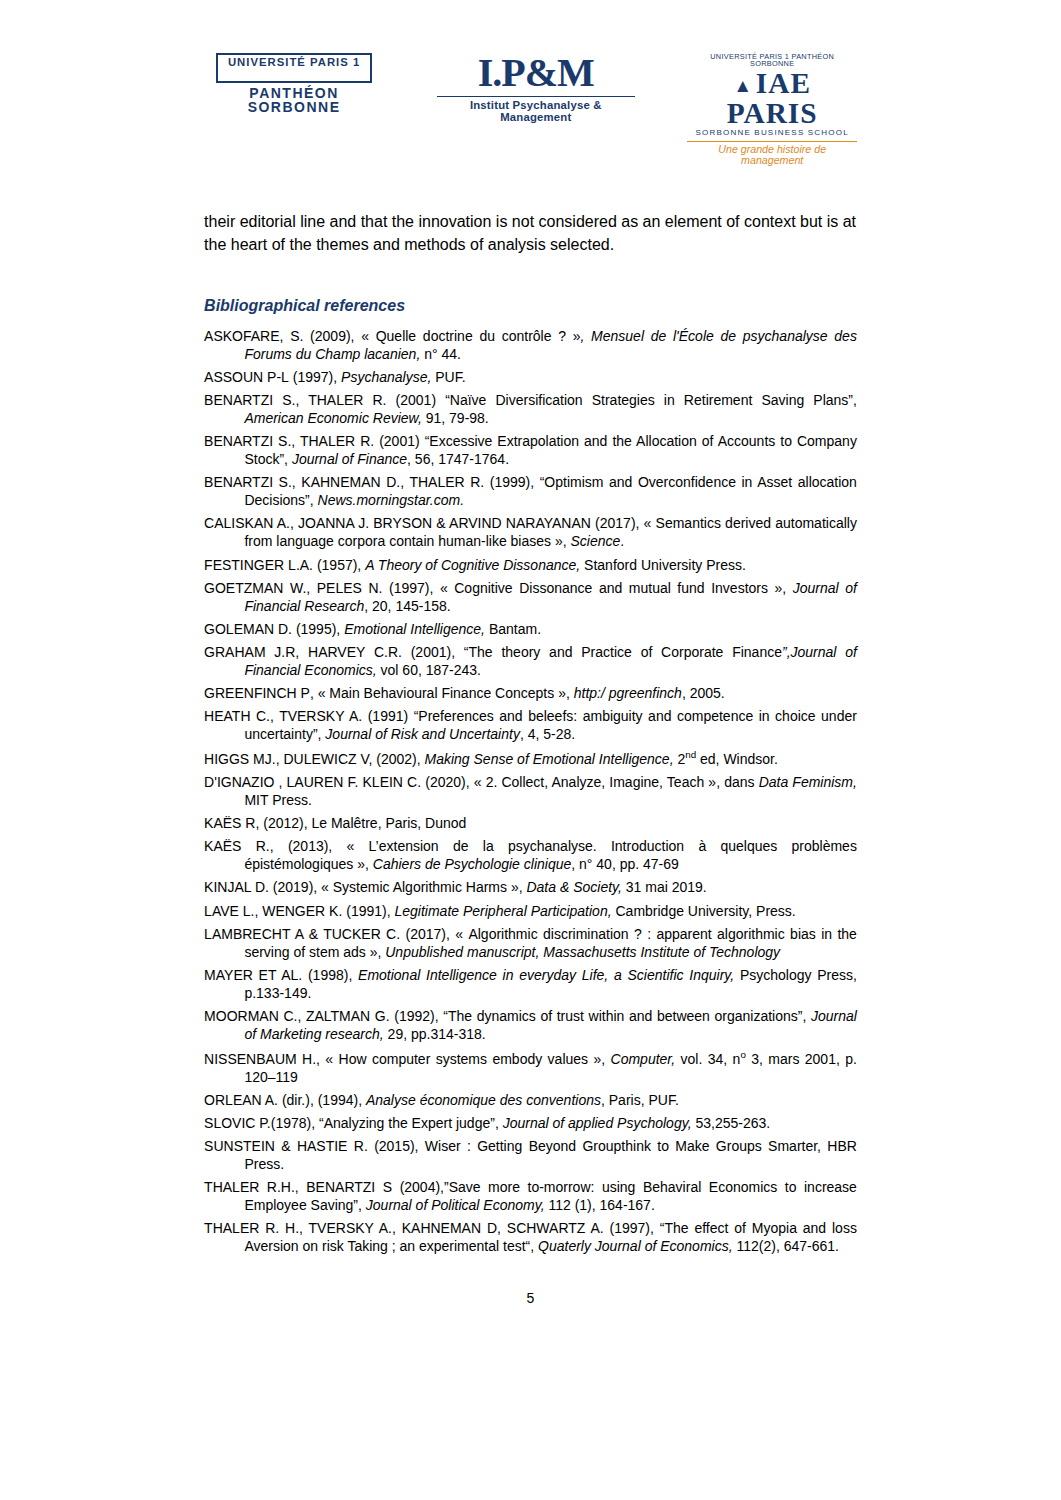UNIVERSITÉ PARIS 1
PANTHÉON SORBONNE
I.P&M
Institut Psychanalyse & Management
UNIVERSITÉ PARIS 1 PANTHÉON SORBONNE
▲IAE PARIS
SORBONNE BUSINESS SCHOOL
Une grande histoire de management
their editorial line and that the innovation is not considered as an element of context but is at the heart of the themes and methods of analysis selected.
Bibliographical references
ASKOFARE, S. (2009), « Quelle doctrine du contrôle ? », Mensuel de l'École de psychanalyse des Forums du Champ lacanien, n° 44.
ASSOUN P-L (1997), Psychanalyse, PUF.
BENARTZI S., THALER R. (2001) “Naïve Diversification Strategies in Retirement Saving Plans”, American Economic Review, 91, 79-98.
BENARTZI S., THALER R. (2001) “Excessive Extrapolation and the Allocation of Accounts to Company Stock”, Journal of Finance, 56, 1747-1764.
BENARTZI S., KAHNEMAN D., THALER R. (1999), “Optimism and Overconfidence in Asset allocation Decisions”, News.morningstar.com.
CALISKAN A., JOANNA J. BRYSON & ARVIND NARAYANAN (2017), « Semantics derived automatically from language corpora contain human-like biases », Science.
FESTINGER L.A. (1957), A Theory of Cognitive Dissonance, Stanford University Press.
GOETZMAN W., PELES N. (1997), « Cognitive Dissonance and mutual fund Investors », Journal of Financial Research, 20, 145-158.
GOLEMAN D. (1995), Emotional Intelligence, Bantam.
GRAHAM J.R, HARVEY C.R. (2001), “The theory and Practice of Corporate Finance”,Journal of Financial Economics, vol 60, 187-243.
GREENFINCH P, « Main Behavioural Finance Concepts », http:/ pgreenfinch, 2005.
HEATH C., TVERSKY A. (1991) “Preferences and beleefs: ambiguity and competence in choice under uncertainty”, Journal of Risk and Uncertainty, 4, 5-28.
HIGGS MJ., DULEWICZ V, (2002), Making Sense of Emotional Intelligence, 2nd ed, Windsor.
D'IGNAZIO , LAUREN F. KLEIN C. (2020), « 2. Collect, Analyze, Imagine, Teach », dans Data Feminism, MIT Press.
KAËS R, (2012), Le Malêtre, Paris, Dunod
KAËS R., (2013), « L’extension de la psychanalyse. Introduction à quelques problèmes épistémologiques », Cahiers de Psychologie clinique, n° 40, pp. 47-69
KINJAL D. (2019), « Systemic Algorithmic Harms », Data & Society, 31 mai 2019.
LAVE L., WENGER K. (1991), Legitimate Peripheral Participation, Cambridge University, Press.
LAMBRECHT A & TUCKER C. (2017), « Algorithmic discrimination ? : apparent algorithmic bias in the serving of stem ads », Unpublished manuscript, Massachusetts Institute of Technology
MAYER ET AL. (1998), Emotional Intelligence in everyday Life, a Scientific Inquiry, Psychology Press, p.133-149.
MOORMAN C., ZALTMAN G. (1992), “The dynamics of trust within and between organizations”, Journal of Marketing research, 29, pp.314-318.
NISSENBAUM H., « How computer systems embody values », Computer, vol. 34, no 3, mars 2001, p. 120–119
ORLEAN A. (dir.), (1994), Analyse économique des conventions, Paris, PUF.
SLOVIC P.(1978), “Analyzing the Expert judge”, Journal of applied Psychology, 53,255-263.
SUNSTEIN & HASTIE R. (2015), Wiser : Getting Beyond Groupthink to Make Groups Smarter, HBR Press.
THALER R.H., BENARTZI S (2004),”Save more to-morrow: using Behaviral Economics to increase Employee Saving”, Journal of Political Economy, 112 (1), 164-167.
THALER R. H., TVERSKY A., KAHNEMAN D, SCHWARTZ A. (1997), “The effect of Myopia and loss Aversion on risk Taking ; an experimental test“, Quaterly Journal of Economics, 112(2), 647-661.
5